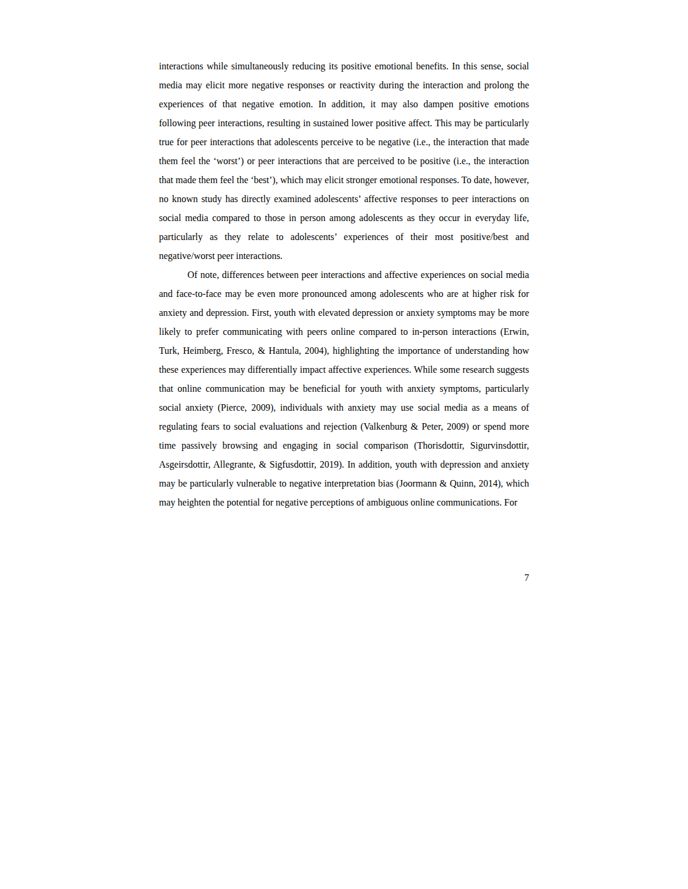interactions while simultaneously reducing its positive emotional benefits. In this sense, social media may elicit more negative responses or reactivity during the interaction and prolong the experiences of that negative emotion. In addition, it may also dampen positive emotions following peer interactions, resulting in sustained lower positive affect. This may be particularly true for peer interactions that adolescents perceive to be negative (i.e., the interaction that made them feel the ‘worst’) or peer interactions that are perceived to be positive (i.e., the interaction that made them feel the ‘best’), which may elicit stronger emotional responses. To date, however, no known study has directly examined adolescents’ affective responses to peer interactions on social media compared to those in person among adolescents as they occur in everyday life, particularly as they relate to adolescents’ experiences of their most positive/best and negative/worst peer interactions.
Of note, differences between peer interactions and affective experiences on social media and face-to-face may be even more pronounced among adolescents who are at higher risk for anxiety and depression. First, youth with elevated depression or anxiety symptoms may be more likely to prefer communicating with peers online compared to in-person interactions (Erwin, Turk, Heimberg, Fresco, & Hantula, 2004), highlighting the importance of understanding how these experiences may differentially impact affective experiences. While some research suggests that online communication may be beneficial for youth with anxiety symptoms, particularly social anxiety (Pierce, 2009), individuals with anxiety may use social media as a means of regulating fears to social evaluations and rejection (Valkenburg & Peter, 2009) or spend more time passively browsing and engaging in social comparison (Thorisdottir, Sigurvinsdottir, Asgeirsdottir, Allegrante, & Sigfusdottir, 2019). In addition, youth with depression and anxiety may be particularly vulnerable to negative interpretation bias (Joormann & Quinn, 2014), which may heighten the potential for negative perceptions of ambiguous online communications. For
7